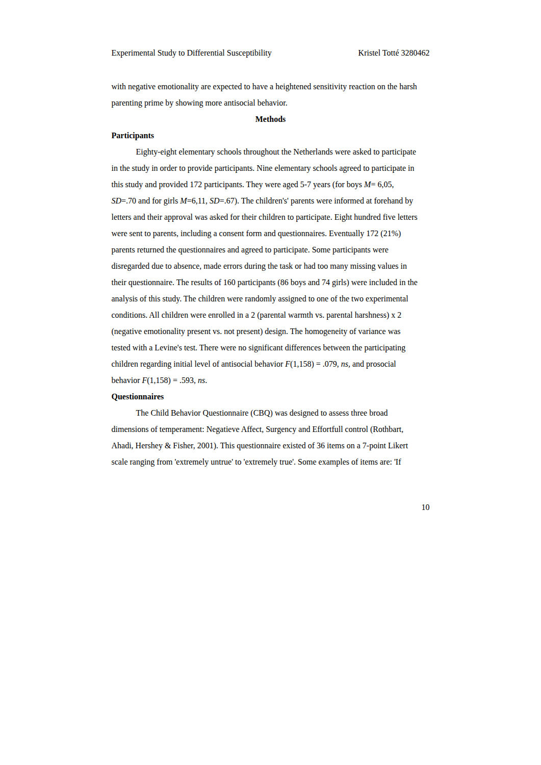Experimental Study to Differential Susceptibility Kristel Totté 3280462
with negative emotionality are expected to have a heightened sensitivity reaction on the harsh
parenting prime by showing more antisocial behavior.
Methods
Participants
Eighty-eight elementary schools throughout the Netherlands were asked to participate
in the study in order to provide participants. Nine elementary schools agreed to participate in
this study and provided 172 participants. They were aged 5-7 years (for boys M= 6,05,
SD=.70 and for girls M=6,11, SD=.67). The children's' parents were informed at forehand by
letters and their approval was asked for their children to participate. Eight hundred five letters
were sent to parents, including a consent form and questionnaires. Eventually 172 (21%)
parents returned the questionnaires and agreed to participate. Some participants were
disregarded due to absence, made errors during the task or had too many missing values in
their questionnaire. The results of 160 participants (86 boys and 74 girls) were included in the
analysis of this study. The children were randomly assigned to one of the two experimental
conditions. All children were enrolled in a 2 (parental warmth vs. parental harshness) x 2
(negative emotionality present vs. not present) design. The homogeneity of variance was
tested with a Levine's test. There were no significant differences between the participating
children regarding initial level of antisocial behavior F(1,158) = .079, ns, and prosocial
behavior F(1,158) = .593, ns.
Questionnaires
The Child Behavior Questionnaire (CBQ) was designed to assess three broad
dimensions of temperament: Negatieve Affect, Surgency and Effortfull control (Rothbart,
Ahadi, Hershey & Fisher, 2001). This questionnaire existed of 36 items on a 7-point Likert
scale ranging from 'extremely untrue' to 'extremely true'. Some examples of items are: 'If
10